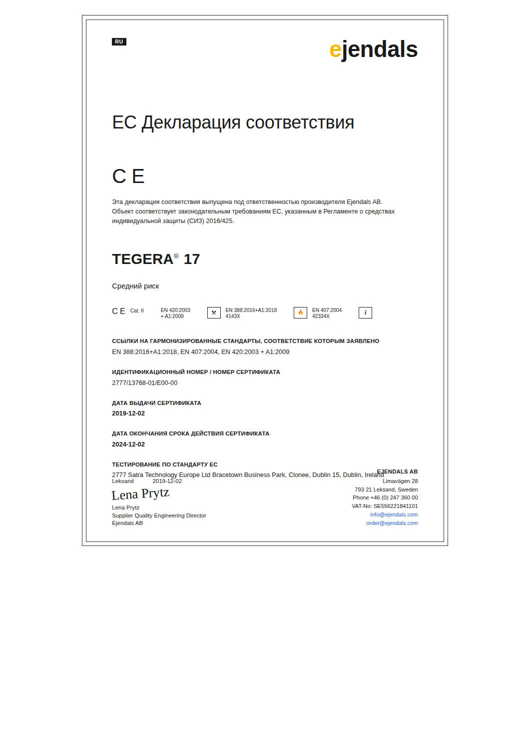RU
ejendals
ЕС Декларация соответствия
C E
Эта декларация соответствия выпущена под ответственностью производителя Ejendals AB. Объект соответствует законодательным требованиям ЕС, указанным в Регламенте о средствах индивидуальной защиты (СИЗ) 2016/425.
TEGERA®17
Средний риск
C E Cat. II
EN 420:2003 + A1:2009
EN 388:2016+A1:2018 4143X
EN 407:2004 42334X
Ссылки на гармонизированные стандарты, соответствие которым заявлено
EN 388:2016+A1:2018, EN 407:2004, EN 420:2003 + A1:2009
Идентификационный номер / номер сертификата
2777/13768-01/E00-00
Дата выдачи сертификата
2019-12-02
Дата окончания срока действия сертификата
2024-12-02
Тестирование по стандарту ЕС
2777 Satra Technology Europe Ltd Bracetown Business Park, Clonee, Dublin 15, Dublin, Ireland
Leksand 2019-12-02
Lena Prytz
Lena Prytz
Supplier Quality Engineering Director
Ejendals AB
EJENDALS AB
Limavägen 28
793 21 Leksand, Sweden
Phone +46 (0) 247 360 00
VAT-No: SE556221841101
info@ejendals.com
order@ejendals.com